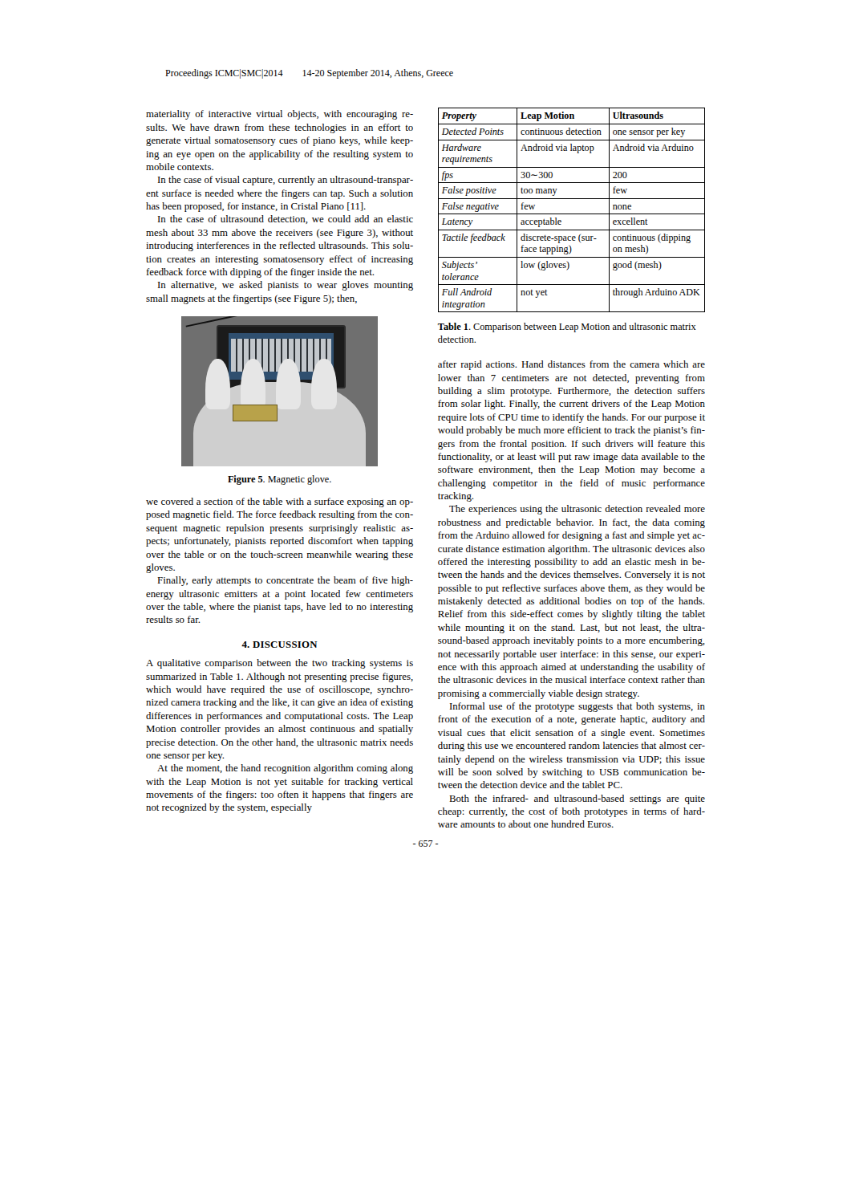Proceedings ICMC|SMC|2014 14-20 September 2014, Athens, Greece
materiality of interactive virtual objects, with encouraging results. We have drawn from these technologies in an effort to generate virtual somatosensory cues of piano keys, while keeping an eye open on the applicability of the resulting system to mobile contexts.
In the case of visual capture, currently an ultrasound-transparent surface is needed where the fingers can tap. Such a solution has been proposed, for instance, in Cristal Piano [11].
In the case of ultrasound detection, we could add an elastic mesh about 33 mm above the receivers (see Figure 3), without introducing interferences in the reflected ultrasounds. This solution creates an interesting somatosensory effect of increasing feedback force with dipping of the finger inside the net.
In alternative, we asked pianists to wear gloves mounting small magnets at the fingertips (see Figure 5); then,
Figure 5. Magnetic glove.
we covered a section of the table with a surface exposing an opposed magnetic field. The force feedback resulting from the consequent magnetic repulsion presents surprisingly realistic aspects; unfortunately, pianists reported discomfort when tapping over the table or on the touch-screen meanwhile wearing these gloves.
Finally, early attempts to concentrate the beam of five high-energy ultrasonic emitters at a point located few centimeters over the table, where the pianist taps, have led to no interesting results so far.
4. Discussion
A qualitative comparison between the two tracking systems is summarized in Table 1. Although not presenting precise figures, which would have required the use of oscilloscope, synchronized camera tracking and the like, it can give an idea of existing differences in performances and computational costs. The Leap Motion controller provides an almost continuous and spatially precise detection. On the other hand, the ultrasonic matrix needs one sensor per key.
At the moment, the hand recognition algorithm coming along with the Leap Motion is not yet suitable for tracking vertical movements of the fingers: too often it happens that fingers are not recognized by the system, especially
| Property | Leap Motion | Ultrasounds |
| --- | --- | --- |
| Detected Points | continuous detection | one sensor per key |
| Hardware requirements | Android via laptop | Android via Arduino |
| fps | 30∼300 | 200 |
| False positive | too many | few |
| False negative | few | none |
| Latency | acceptable | excellent |
| Tactile feedback | discrete-space (surface tapping) | continuous (dipping on mesh) |
| Subjects’ tolerance | low (gloves) | good (mesh) |
| Full Android integration | not yet | through Arduino ADK |
Table 1. Comparison between Leap Motion and ultrasonic matrix detection.
after rapid actions. Hand distances from the camera which are lower than 7 centimeters are not detected, preventing from building a slim prototype. Furthermore, the detection suffers from solar light. Finally, the current drivers of the Leap Motion require lots of CPU time to identify the hands. For our purpose it would probably be much more efficient to track the pianist’s fingers from the frontal position. If such drivers will feature this functionality, or at least will put raw image data available to the software environment, then the Leap Motion may become a challenging competitor in the field of music performance tracking.
The experiences using the ultrasonic detection revealed more robustness and predictable behavior. In fact, the data coming from the Arduino allowed for designing a fast and simple yet accurate distance estimation algorithm. The ultrasonic devices also offered the interesting possibility to add an elastic mesh in between the hands and the devices themselves. Conversely it is not possible to put reflective surfaces above them, as they would be mistakenly detected as additional bodies on top of the hands. Relief from this side-effect comes by slightly tilting the tablet while mounting it on the stand. Last, but not least, the ultrasound-based approach inevitably points to a more encumbering, not necessarily portable user interface: in this sense, our experience with this approach aimed at understanding the usability of the ultrasonic devices in the musical interface context rather than promising a commercially viable design strategy.
Informal use of the prototype suggests that both systems, in front of the execution of a note, generate haptic, auditory and visual cues that elicit sensation of a single event. Sometimes during this use we encountered random latencies that almost certainly depend on the wireless transmission via UDP; this issue will be soon solved by switching to USB communication between the detection device and the tablet PC.
Both the infrared- and ultrasound-based settings are quite cheap: currently, the cost of both prototypes in terms of hardware amounts to about one hundred Euros.
- 657 -